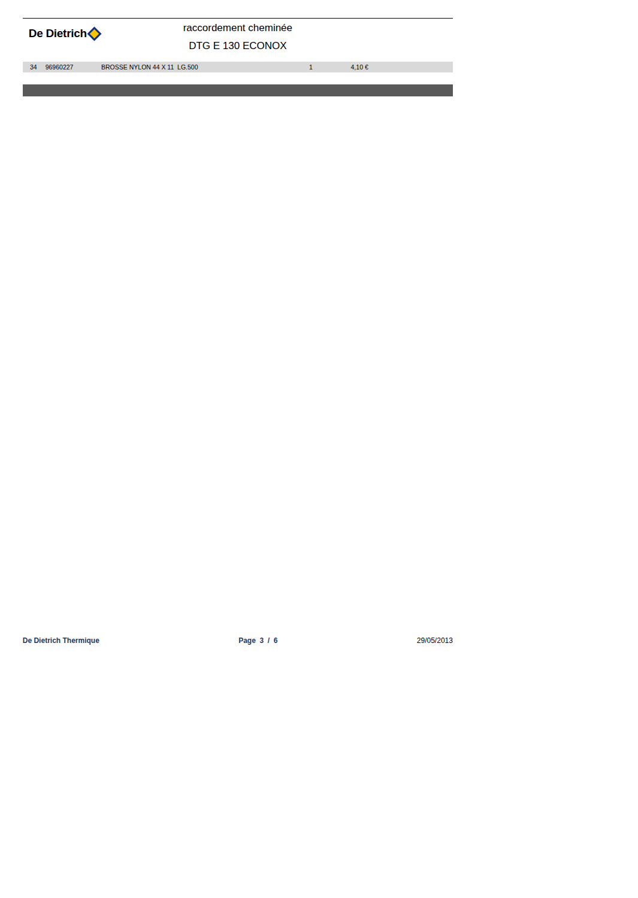De Dietrich
raccordement cheminée
DTG E 130 ECONOX
| 34 | 96960227 | BROSSE NYLON 44 X 11 LG.500 | 1 | 4,10 € |
De Dietrich Thermique 29/05/2013
Page 3 / 6